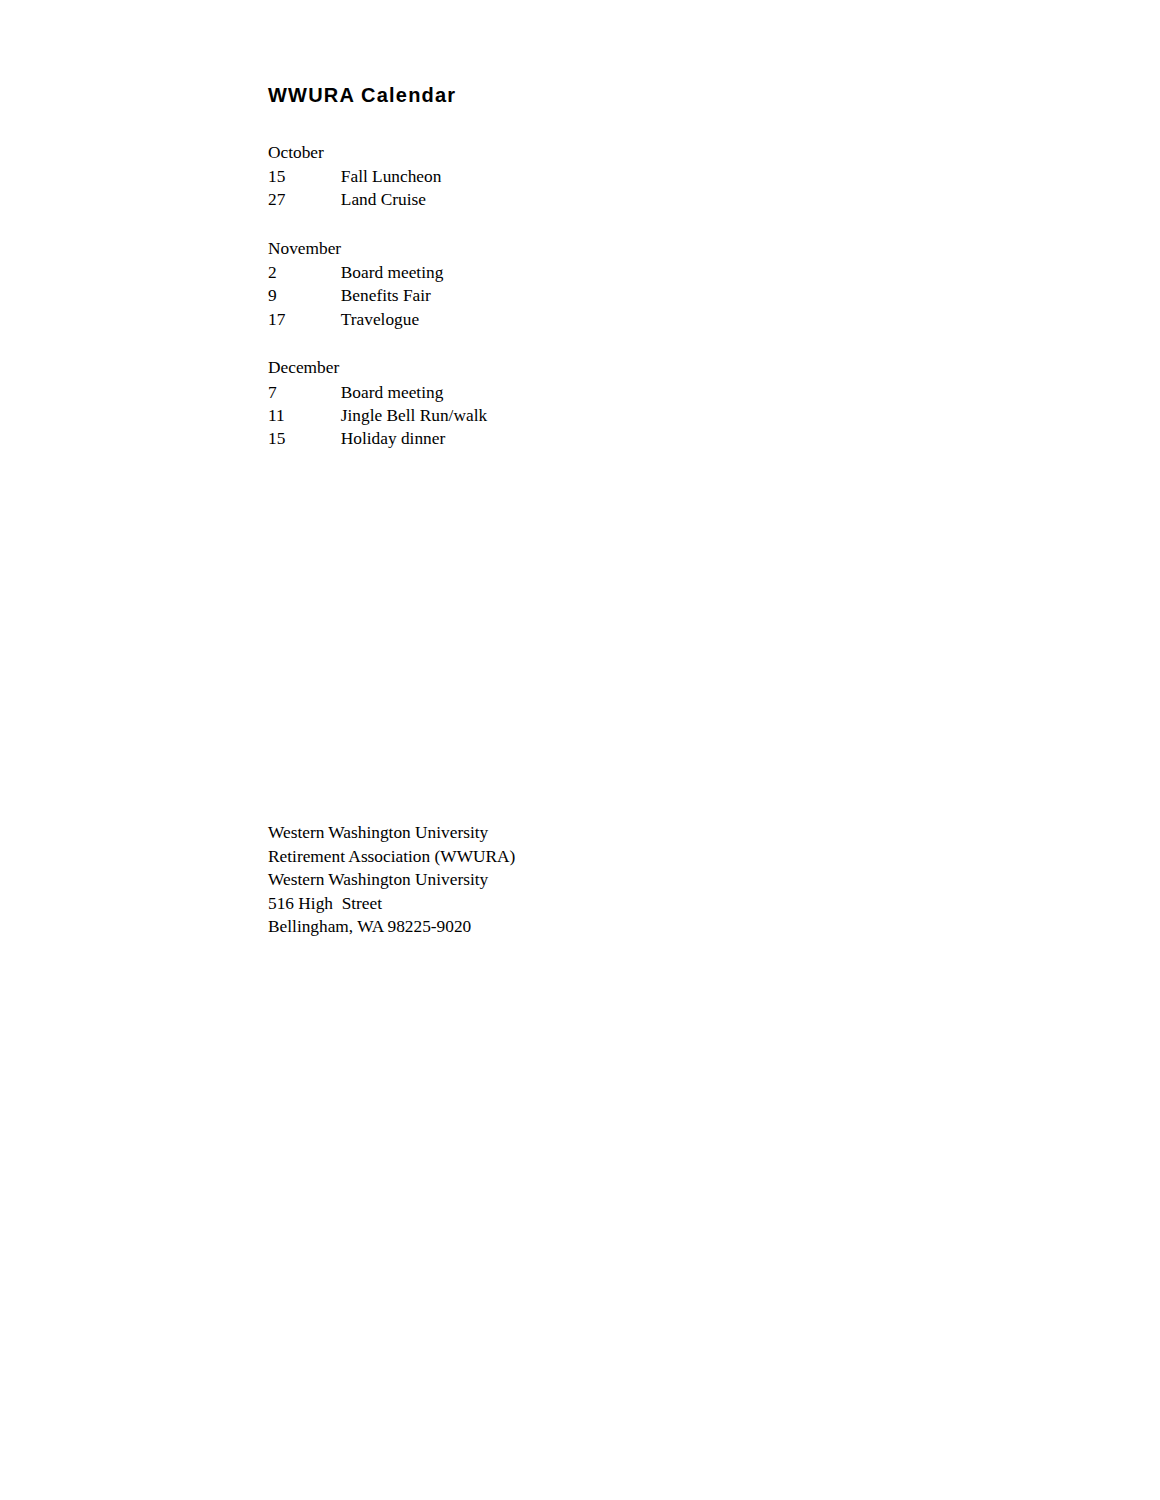WWURA Calendar
October
| 15 | Fall Luncheon |
| 27 | Land Cruise |
November
| 2 | Board meeting |
| 9 | Benefits Fair |
| 17 | Travelogue |
December
| 7 | Board meeting |
| 11 | Jingle Bell Run/walk |
| 15 | Holiday dinner |
Western Washington University
Retirement Association (WWURA)
Western Washington University
516 High Street
Bellingham, WA 98225-9020